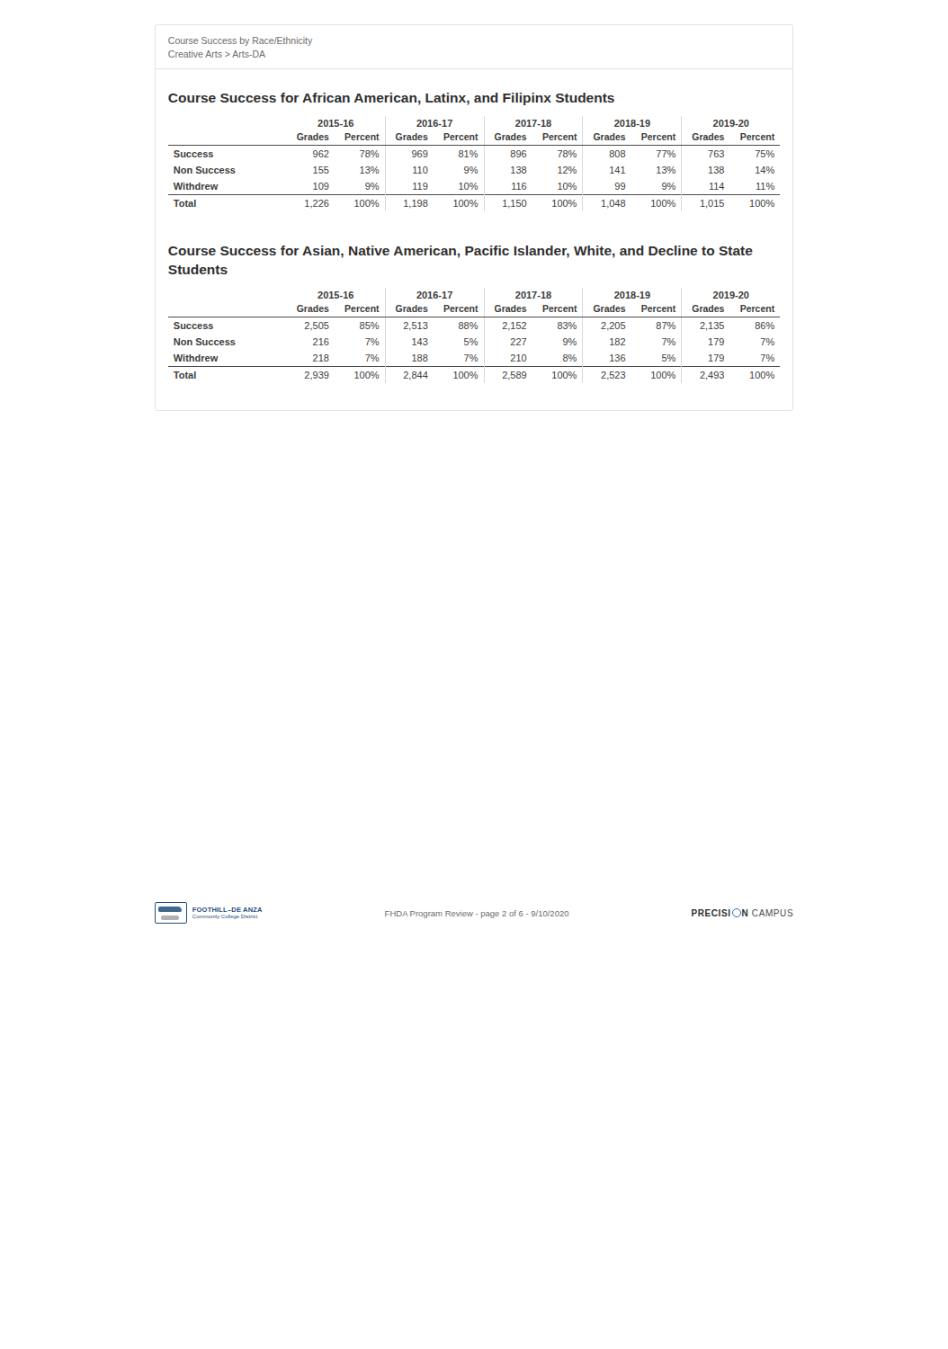Course Success by Race/Ethnicity
Creative Arts > Arts-DA
Course Success for African American, Latinx, and Filipinx Students
| | 2015-16 | 2016-17 | 2017-18 | 2018-19 | 2019-20 |
| --- | --- | --- | --- | --- | --- |
| | Grades | Percent | Grades | Percent | Grades | Percent | Grades | Percent | Grades | Percent |
| Success | 962 | 78% | 969 | 81% | 896 | 78% | 808 | 77% | 763 | 75% |
| Non Success | 155 | 13% | 110 | 9% | 138 | 12% | 141 | 13% | 138 | 14% |
| Withdrew | 109 | 9% | 119 | 10% | 116 | 10% | 99 | 9% | 114 | 11% |
| Total | 1,226 | 100% | 1,198 | 100% | 1,150 | 100% | 1,048 | 100% | 1,015 | 100% |
Course Success for Asian, Native American, Pacific Islander, White, and Decline to State Students
| | 2015-16 | 2016-17 | 2017-18 | 2018-19 | 2019-20 |
| --- | --- | --- | --- | --- | --- |
| | Grades | Percent | Grades | Percent | Grades | Percent | Grades | Percent | Grades | Percent |
| Success | 2,505 | 85% | 2,513 | 88% | 2,152 | 83% | 2,205 | 87% | 2,135 | 86% |
| Non Success | 216 | 7% | 143 | 5% | 227 | 9% | 182 | 7% | 179 | 7% |
| Withdrew | 218 | 7% | 188 | 7% | 210 | 8% | 136 | 5% | 179 | 7% |
| Total | 2,939 | 100% | 2,844 | 100% | 2,589 | 100% | 2,523 | 100% | 2,493 | 100% |
FOOTHILL–DE ANZA
Community College District
FHDA Program Review - page 2 of 6 - 9/10/2020
PRECISI N CAMPUS